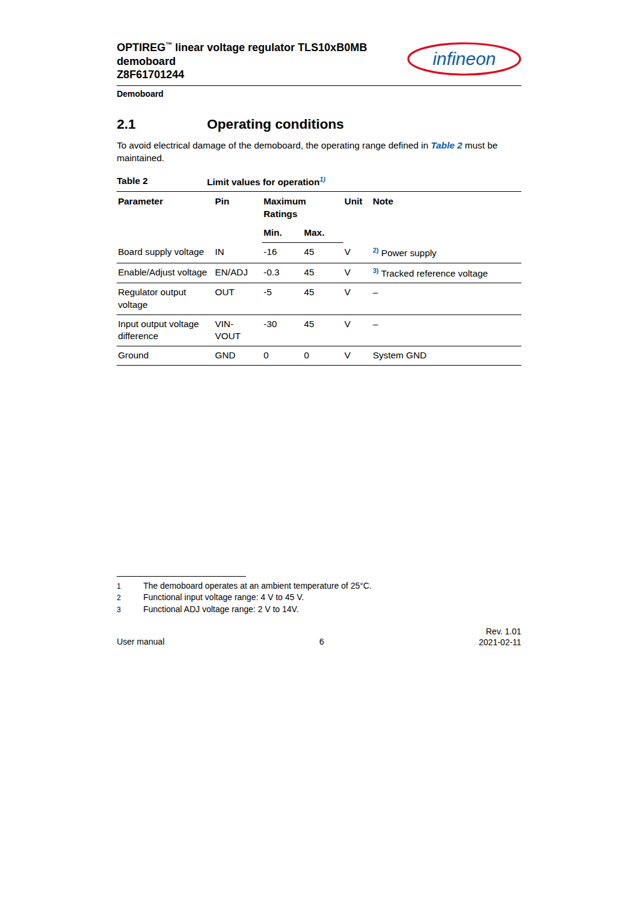OPTIREG™ linear voltage regulator TLS10xB0MB demoboard
Z8F61701244
infineon
Demoboard
2.1 Operating conditions
To avoid electrical damage of the demoboard, the operating range defined in Table 2 must be maintained.
Table 2 Limit values for operation1)
| Parameter | Pin | Maximum Ratings | Unit | Note |
| --- | --- | --- | --- | --- |
| Min. | Max. |
| Board supply voltage | IN | -16 | 45 | V | 2) Power supply |
| Enable/Adjust voltage | EN/ADJ | -0.3 | 45 | V | 3) Tracked reference voltage |
| Regulator output voltage | OUT | -5 | 45 | V | – |
| Input output voltage difference | VIN-VOUT | -30 | 45 | V | – |
| Ground | GND | 0 | 0 | V | System GND |
1
The demoboard operates at an ambient temperature of 25°C.
2
Functional input voltage range: 4 V to 45 V.
3
Functional ADJ voltage range: 2 V to 14V.
User manual
6
Rev. 1.01
2021-02-11